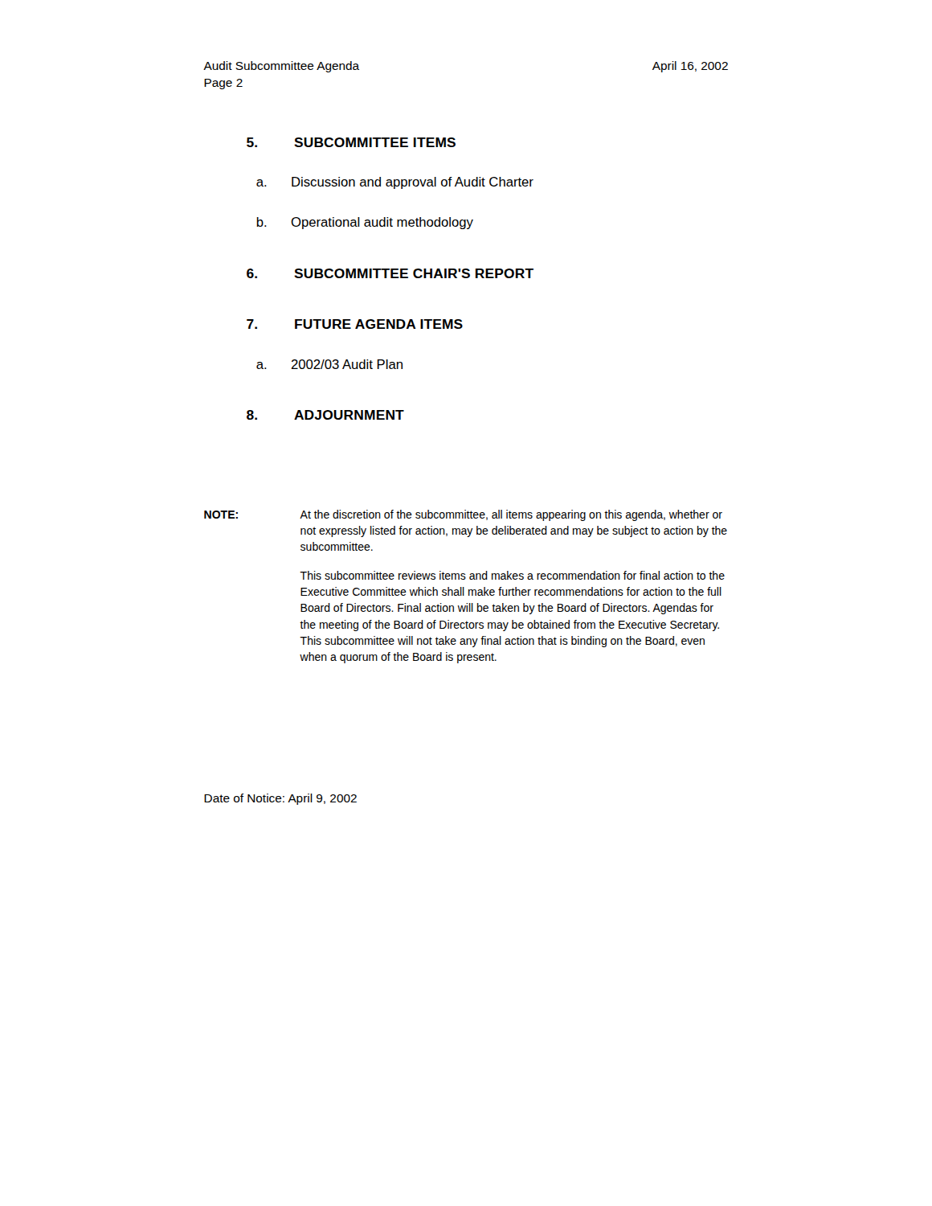Audit Subcommittee Agenda
Page 2
April 16, 2002
5. SUBCOMMITTEE ITEMS
a. Discussion and approval of Audit Charter
b. Operational audit methodology
6. SUBCOMMITTEE CHAIR'S REPORT
7. FUTURE AGENDA ITEMS
a. 2002/03 Audit Plan
8. ADJOURNMENT
NOTE:
At the discretion of the subcommittee, all items appearing on this agenda, whether or not expressly listed for action, may be deliberated and may be subject to action by the subcommittee.
This subcommittee reviews items and makes a recommendation for final action to the Executive Committee which shall make further recommendations for action to the full Board of Directors. Final action will be taken by the Board of Directors. Agendas for the meeting of the Board of Directors may be obtained from the Executive Secretary. This subcommittee will not take any final action that is binding on the Board, even when a quorum of the Board is present.
Date of Notice: April 9, 2002